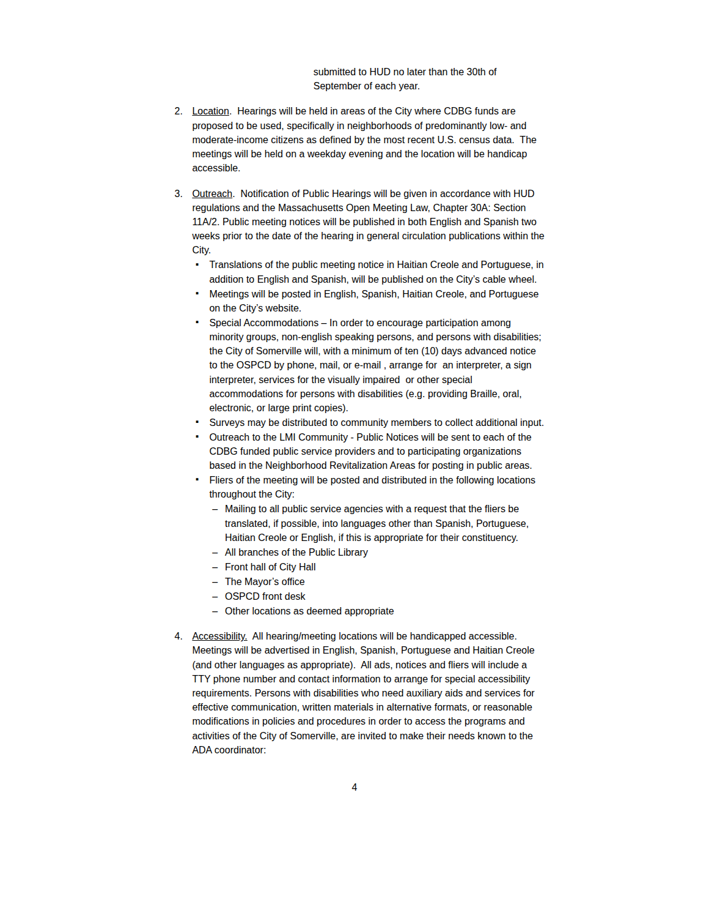submitted to HUD no later than the 30th of September of each year.
2. Location. Hearings will be held in areas of the City where CDBG funds are proposed to be used, specifically in neighborhoods of predominantly low- and moderate-income citizens as defined by the most recent U.S. census data. The meetings will be held on a weekday evening and the location will be handicap accessible.
3. Outreach. Notification of Public Hearings will be given in accordance with HUD regulations and the Massachusetts Open Meeting Law, Chapter 30A: Section 11A/2. Public meeting notices will be published in both English and Spanish two weeks prior to the date of the hearing in general circulation publications within the City.
Translations of the public meeting notice in Haitian Creole and Portuguese, in addition to English and Spanish, will be published on the City’s cable wheel.
Meetings will be posted in English, Spanish, Haitian Creole, and Portuguese on the City’s website.
Special Accommodations – In order to encourage participation among minority groups, non-english speaking persons, and persons with disabilities; the City of Somerville will, with a minimum of ten (10) days advanced notice to the OSPCD by phone, mail, or e-mail , arrange for an interpreter, a sign interpreter, services for the visually impaired or other special accommodations for persons with disabilities (e.g. providing Braille, oral, electronic, or large print copies).
Surveys may be distributed to community members to collect additional input.
Outreach to the LMI Community - Public Notices will be sent to each of the CDBG funded public service providers and to participating organizations based in the Neighborhood Revitalization Areas for posting in public areas.
Fliers of the meeting will be posted and distributed in the following locations throughout the City:
Mailing to all public service agencies with a request that the fliers be translated, if possible, into languages other than Spanish, Portuguese, Haitian Creole or English, if this is appropriate for their constituency.
All branches of the Public Library
Front hall of City Hall
The Mayor’s office
OSPCD front desk
Other locations as deemed appropriate
4. Accessibility. All hearing/meeting locations will be handicapped accessible. Meetings will be advertised in English, Spanish, Portuguese and Haitian Creole (and other languages as appropriate). All ads, notices and fliers will include a TTY phone number and contact information to arrange for special accessibility requirements. Persons with disabilities who need auxiliary aids and services for effective communication, written materials in alternative formats, or reasonable modifications in policies and procedures in order to access the programs and activities of the City of Somerville, are invited to make their needs known to the ADA coordinator:
4